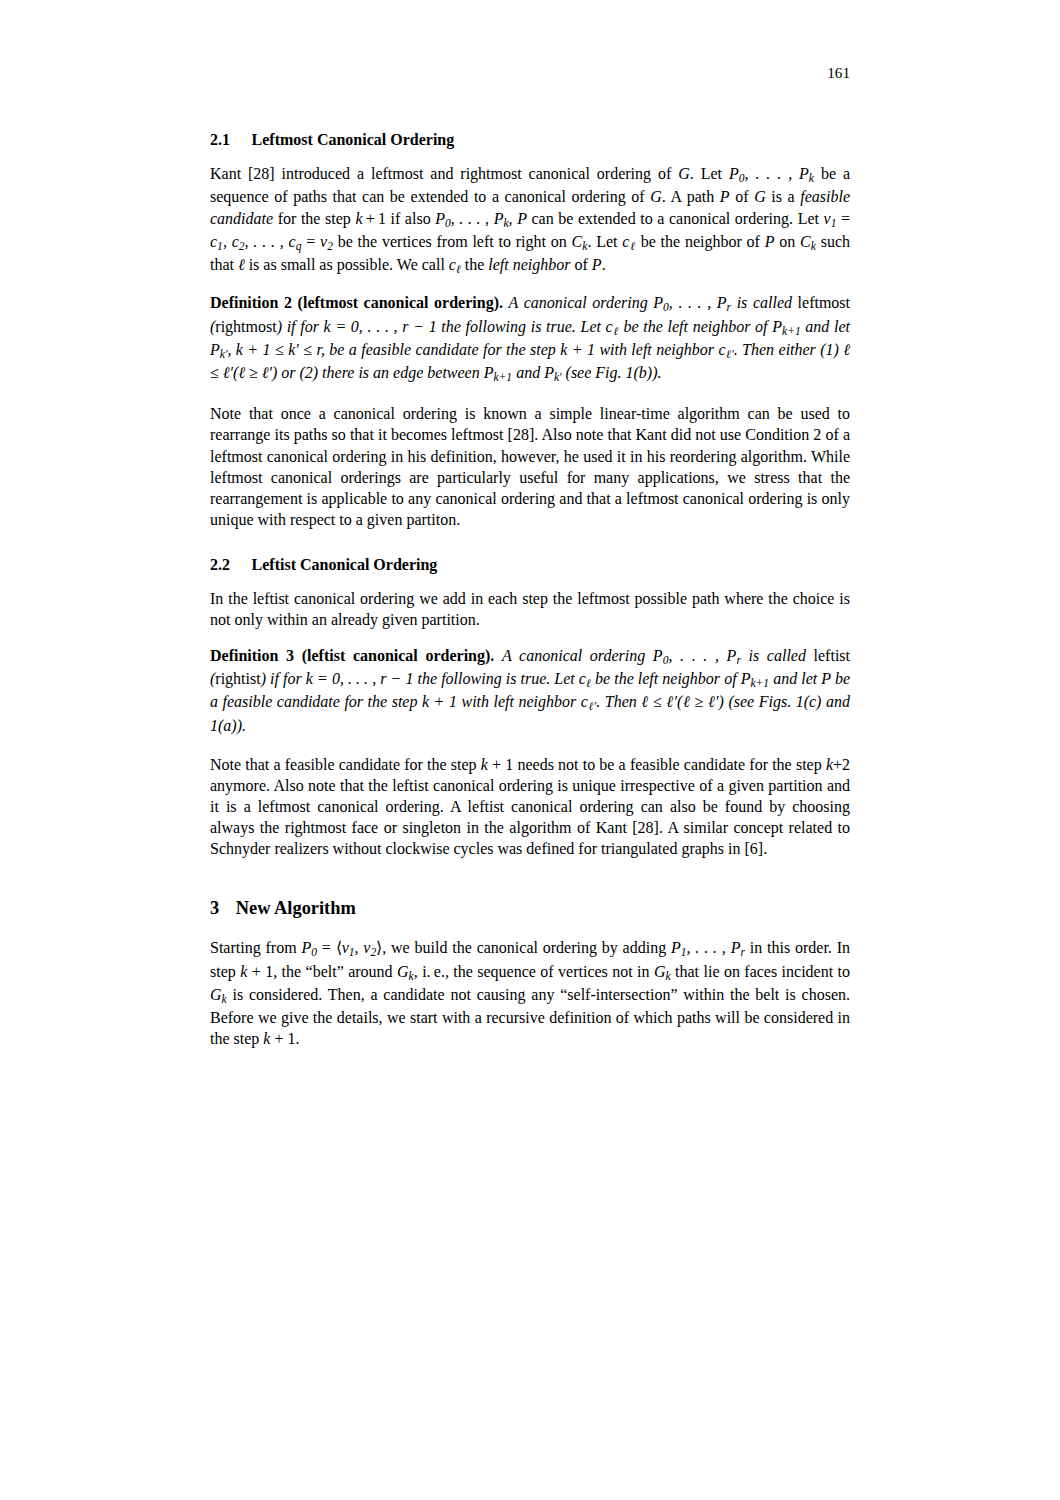161
2.1 Leftmost Canonical Ordering
Kant [28] introduced a leftmost and rightmost canonical ordering of G. Let P0, . . . , Pk be a sequence of paths that can be extended to a canonical ordering of G. A path P of G is a feasible candidate for the step k + 1 if also P0, . . . , Pk, P can be extended to a canonical ordering. Let v1 = c1, c2, . . . , cq = v2 be the vertices from left to right on Ck. Let cℓ be the neighbor of P on Ck such that ℓ is as small as possible. We call cℓ the left neighbor of P.
Definition 2 (leftmost canonical ordering). A canonical ordering P0, . . . , Pr is called leftmost (rightmost) if for k = 0, . . . , r − 1 the following is true. Let cℓ be the left neighbor of Pk+1 and let Pk′, k + 1 ≤ k′ ≤ r, be a feasible candidate for the step k + 1 with left neighbor cℓ′. Then either (1) ℓ ≤ ℓ′(ℓ ≥ ℓ′) or (2) there is an edge between Pk+1 and Pk′ (see Fig. 1(b)).
Note that once a canonical ordering is known a simple linear-time algorithm can be used to rearrange its paths so that it becomes leftmost [28]. Also note that Kant did not use Condition 2 of a leftmost canonical ordering in his definition, however, he used it in his reordering algorithm. While leftmost canonical orderings are particularly useful for many applications, we stress that the rearrangement is applicable to any canonical ordering and that a leftmost canonical ordering is only unique with respect to a given partiton.
2.2 Leftist Canonical Ordering
In the leftist canonical ordering we add in each step the leftmost possible path where the choice is not only within an already given partition.
Definition 3 (leftist canonical ordering). A canonical ordering P0, . . . , Pr is called leftist (rightist) if for k = 0, . . . , r − 1 the following is true. Let cℓ be the left neighbor of Pk+1 and let P be a feasible candidate for the step k + 1 with left neighbor cℓ′. Then ℓ ≤ ℓ′(ℓ ≥ ℓ′) (see Figs. 1(c) and 1(a)).
Note that a feasible candidate for the step k + 1 needs not to be a feasible candidate for the step k+2 anymore. Also note that the leftist canonical ordering is unique irrespective of a given partition and it is a leftmost canonical ordering. A leftist canonical ordering can also be found by choosing always the rightmost face or singleton in the algorithm of Kant [28]. A similar concept related to Schnyder realizers without clockwise cycles was defined for triangulated graphs in [6].
3 New Algorithm
Starting from P0 = ⟨v1, v2⟩, we build the canonical ordering by adding P1, . . . , Pr in this order. In step k + 1, the “belt” around Gk, i. e., the sequence of vertices not in Gk that lie on faces incident to Gk is considered. Then, a candidate not causing any “self-intersection” within the belt is chosen. Before we give the details, we start with a recursive definition of which paths will be considered in the step k + 1.